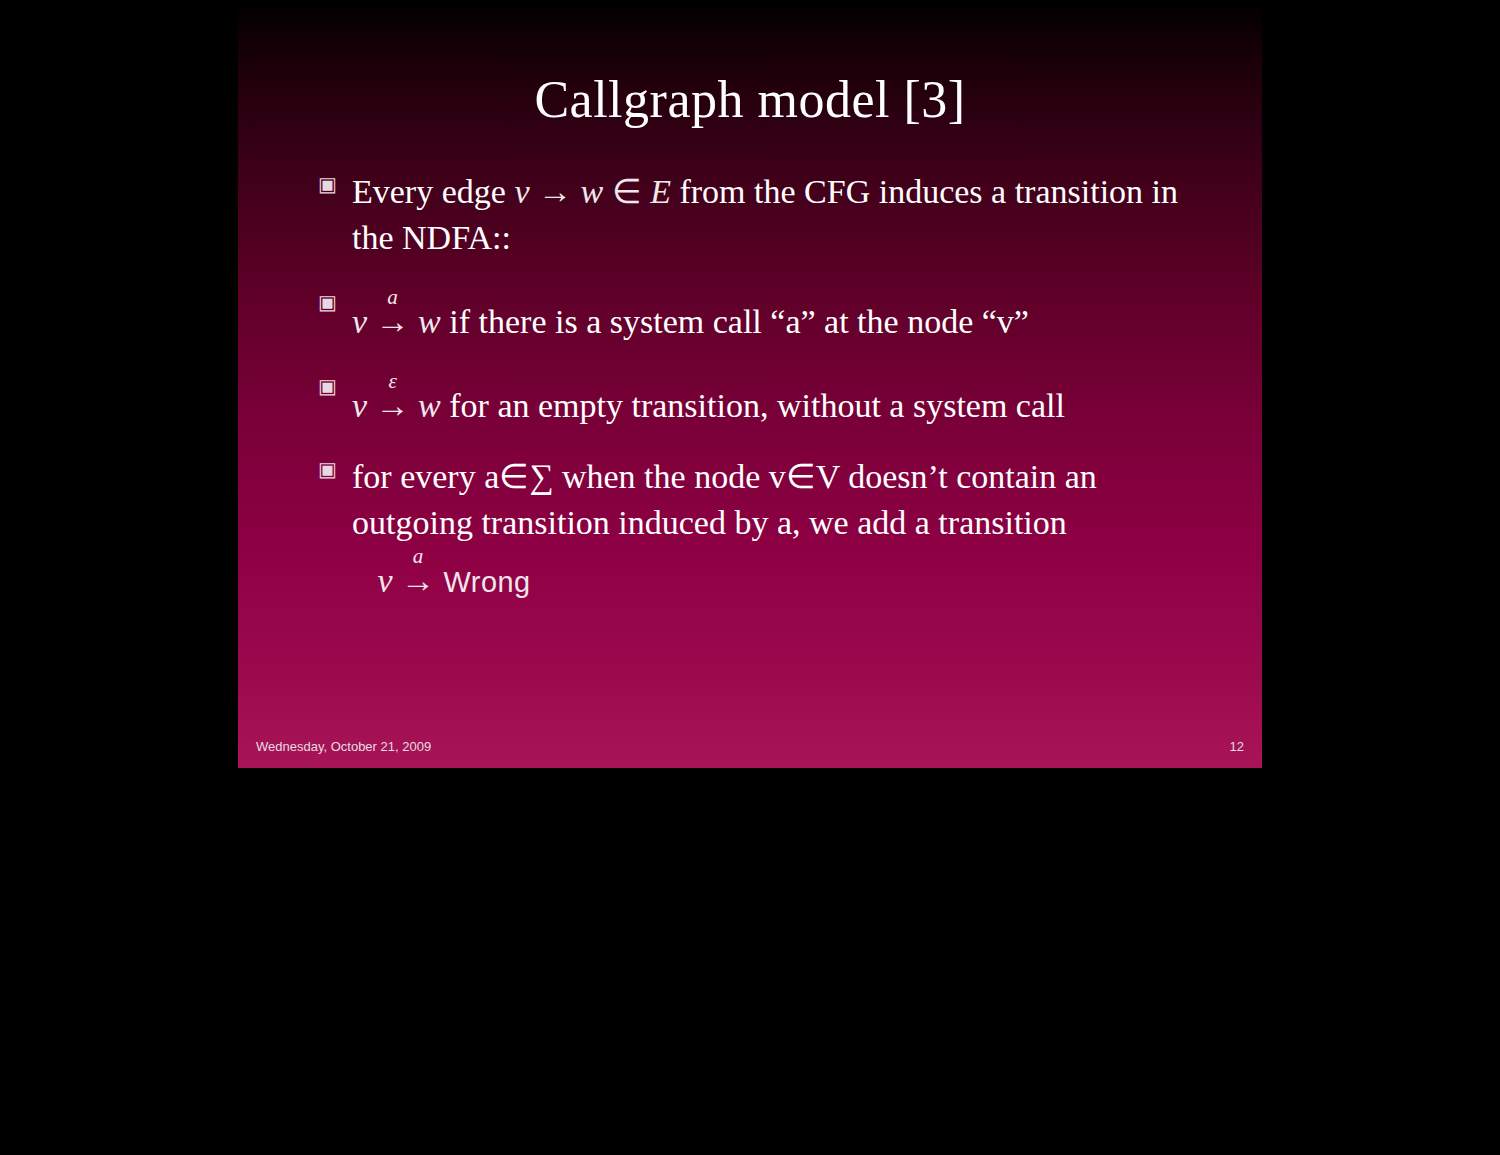Callgraph model [3]
Every edge v → w ∈ E from the CFG induces a transition in the NDFA::
v a→ w if there is a system call “a” at the node “v”
v ε→ w for an empty transition, without a system call
for every a∈∑ when the node v∈V doesn’t contain an outgoing transition induced by a, we add a transition v a→ Wrong
Wednesday, October 21, 2009 12